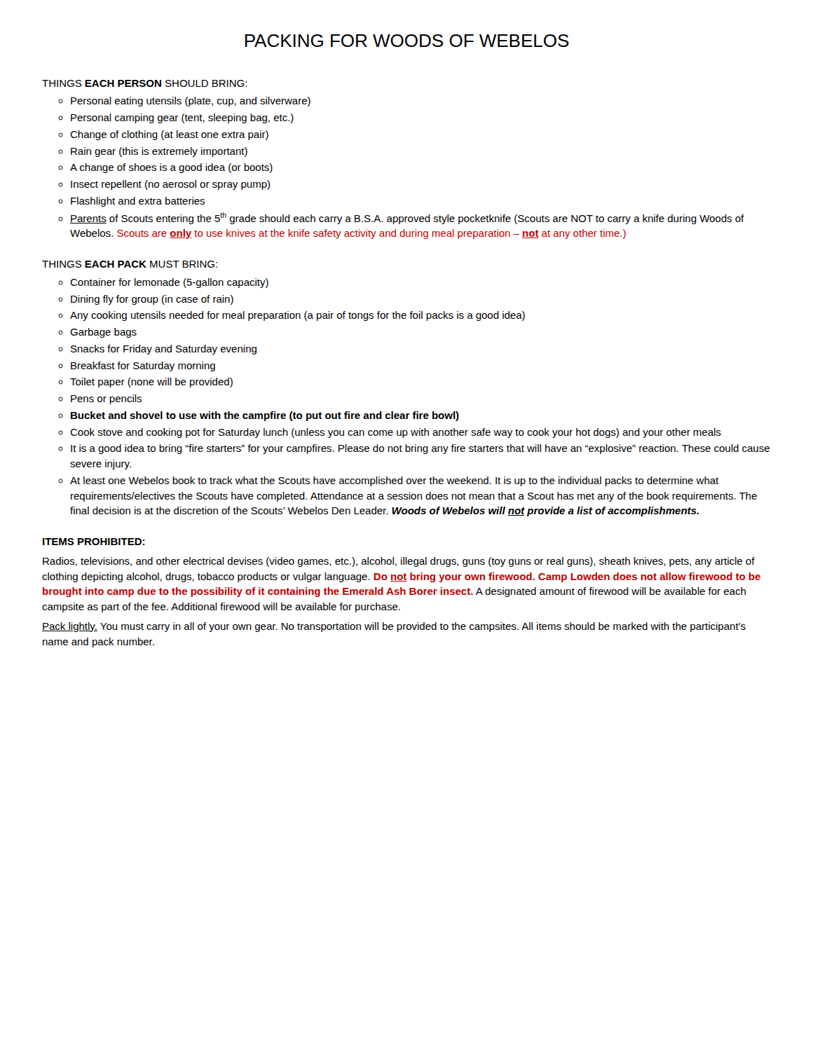PACKING FOR WOODS OF WEBELOS
THINGS EACH PERSON SHOULD BRING:
Personal eating utensils (plate, cup, and silverware)
Personal camping gear (tent, sleeping bag, etc.)
Change of clothing (at least one extra pair)
Rain gear (this is extremely important)
A change of shoes is a good idea (or boots)
Insect repellent (no aerosol or spray pump)
Flashlight and extra batteries
Parents of Scouts entering the 5th grade should each carry a B.S.A. approved style pocketknife (Scouts are NOT to carry a knife during Woods of Webelos. Scouts are only to use knives at the knife safety activity and during meal preparation – not at any other time.)
THINGS EACH PACK MUST BRING:
Container for lemonade (5-gallon capacity)
Dining fly for group (in case of rain)
Any cooking utensils needed for meal preparation (a pair of tongs for the foil packs is a good idea)
Garbage bags
Snacks for Friday and Saturday evening
Breakfast for Saturday morning
Toilet paper (none will be provided)
Pens or pencils
Bucket and shovel to use with the campfire (to put out fire and clear fire bowl)
Cook stove and cooking pot for Saturday lunch (unless you can come up with another safe way to cook your hot dogs) and your other meals
It is a good idea to bring “fire starters” for your campfires. Please do not bring any fire starters that will have an “explosive” reaction. These could cause severe injury.
At least one Webelos book to track what the Scouts have accomplished over the weekend. It is up to the individual packs to determine what requirements/electives the Scouts have completed. Attendance at a session does not mean that a Scout has met any of the book requirements. The final decision is at the discretion of the Scouts’ Webelos Den Leader. Woods of Webelos will not provide a list of accomplishments.
ITEMS PROHIBITED:
Radios, televisions, and other electrical devises (video games, etc.), alcohol, illegal drugs, guns (toy guns or real guns), sheath knives, pets, any article of clothing depicting alcohol, drugs, tobacco products or vulgar language. Do not bring your own firewood. Camp Lowden does not allow firewood to be brought into camp due to the possibility of it containing the Emerald Ash Borer insect. A designated amount of firewood will be available for each campsite as part of the fee. Additional firewood will be available for purchase.
Pack lightly. You must carry in all of your own gear. No transportation will be provided to the campsites. All items should be marked with the participant’s name and pack number.